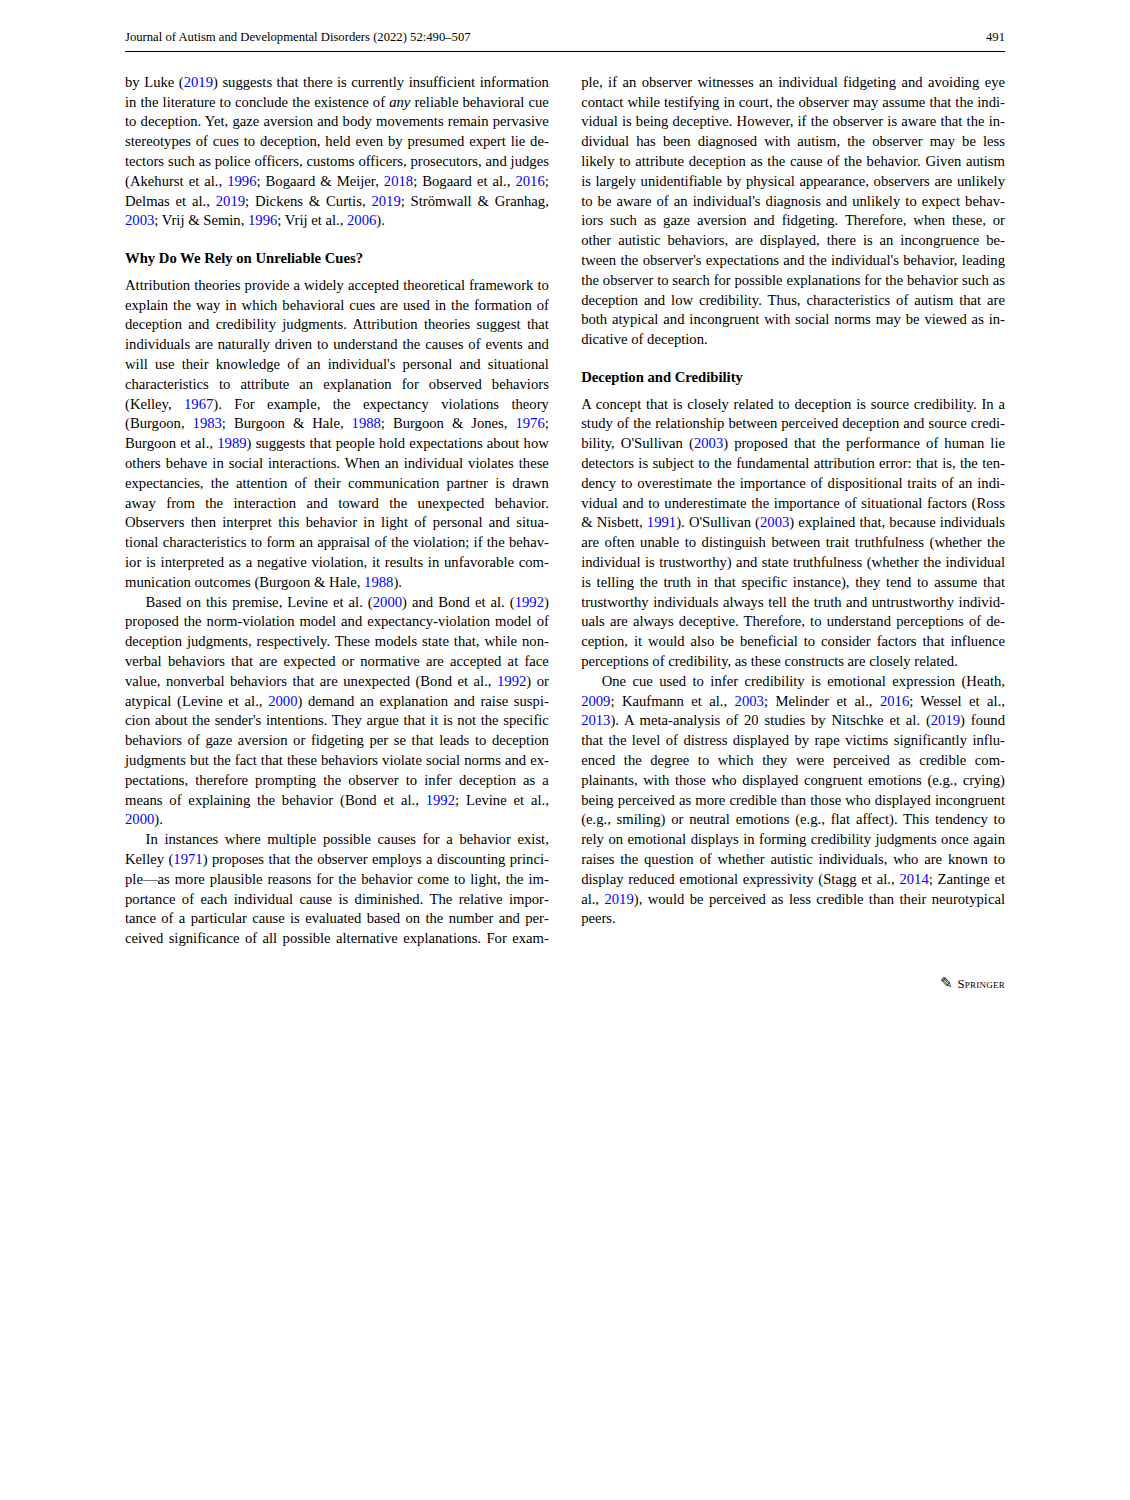Journal of Autism and Developmental Disorders (2022) 52:490–507 491
by Luke (2019) suggests that there is currently insufficient information in the literature to conclude the existence of any reliable behavioral cue to deception. Yet, gaze aversion and body movements remain pervasive stereotypes of cues to deception, held even by presumed expert lie detectors such as police officers, customs officers, prosecutors, and judges (Akehurst et al., 1996; Bogaard & Meijer, 2018; Bogaard et al., 2016; Delmas et al., 2019; Dickens & Curtis, 2019; Strömwall & Granhag, 2003; Vrij & Semin, 1996; Vrij et al., 2006).
Why Do We Rely on Unreliable Cues?
Attribution theories provide a widely accepted theoretical framework to explain the way in which behavioral cues are used in the formation of deception and credibility judgments. Attribution theories suggest that individuals are naturally driven to understand the causes of events and will use their knowledge of an individual's personal and situational characteristics to attribute an explanation for observed behaviors (Kelley, 1967). For example, the expectancy violations theory (Burgoon, 1983; Burgoon & Hale, 1988; Burgoon & Jones, 1976; Burgoon et al., 1989) suggests that people hold expectations about how others behave in social interactions. When an individual violates these expectancies, the attention of their communication partner is drawn away from the interaction and toward the unexpected behavior. Observers then interpret this behavior in light of personal and situational characteristics to form an appraisal of the violation; if the behavior is interpreted as a negative violation, it results in unfavorable communication outcomes (Burgoon & Hale, 1988).
Based on this premise, Levine et al. (2000) and Bond et al. (1992) proposed the norm-violation model and expectancy-violation model of deception judgments, respectively. These models state that, while nonverbal behaviors that are expected or normative are accepted at face value, nonverbal behaviors that are unexpected (Bond et al., 1992) or atypical (Levine et al., 2000) demand an explanation and raise suspicion about the sender's intentions. They argue that it is not the specific behaviors of gaze aversion or fidgeting per se that leads to deception judgments but the fact that these behaviors violate social norms and expectations, therefore prompting the observer to infer deception as a means of explaining the behavior (Bond et al., 1992; Levine et al., 2000).
In instances where multiple possible causes for a behavior exist, Kelley (1971) proposes that the observer employs a discounting principle—as more plausible reasons for the behavior come to light, the importance of each individual cause is diminished. The relative importance of a particular cause is evaluated based on the number and perceived significance of all possible alternative explanations. For example, if an observer witnesses an individual fidgeting and avoiding eye contact while testifying in court, the observer may assume that the individual is being deceptive. However, if the observer is aware that the individual has been diagnosed with autism, the observer may be less likely to attribute deception as the cause of the behavior. Given autism is largely unidentifiable by physical appearance, observers are unlikely to be aware of an individual's diagnosis and unlikely to expect behaviors such as gaze aversion and fidgeting. Therefore, when these, or other autistic behaviors, are displayed, there is an incongruence between the observer's expectations and the individual's behavior, leading the observer to search for possible explanations for the behavior such as deception and low credibility. Thus, characteristics of autism that are both atypical and incongruent with social norms may be viewed as indicative of deception.
Deception and Credibility
A concept that is closely related to deception is source credibility. In a study of the relationship between perceived deception and source credibility, O'Sullivan (2003) proposed that the performance of human lie detectors is subject to the fundamental attribution error: that is, the tendency to overestimate the importance of dispositional traits of an individual and to underestimate the importance of situational factors (Ross & Nisbett, 1991). O'Sullivan (2003) explained that, because individuals are often unable to distinguish between trait truthfulness (whether the individual is trustworthy) and state truthfulness (whether the individual is telling the truth in that specific instance), they tend to assume that trustworthy individuals always tell the truth and untrustworthy individuals are always deceptive. Therefore, to understand perceptions of deception, it would also be beneficial to consider factors that influence perceptions of credibility, as these constructs are closely related.
One cue used to infer credibility is emotional expression (Heath, 2009; Kaufmann et al., 2003; Melinder et al., 2016; Wessel et al., 2013). A meta-analysis of 20 studies by Nitschke et al. (2019) found that the level of distress displayed by rape victims significantly influenced the degree to which they were perceived as credible complainants, with those who displayed congruent emotions (e.g., crying) being perceived as more credible than those who displayed incongruent (e.g., smiling) or neutral emotions (e.g., flat affect). This tendency to rely on emotional displays in forming credibility judgments once again raises the question of whether autistic individuals, who are known to display reduced emotional expressivity (Stagg et al., 2014; Zantinge et al., 2019), would be perceived as less credible than their neurotypical peers.
✎Springer